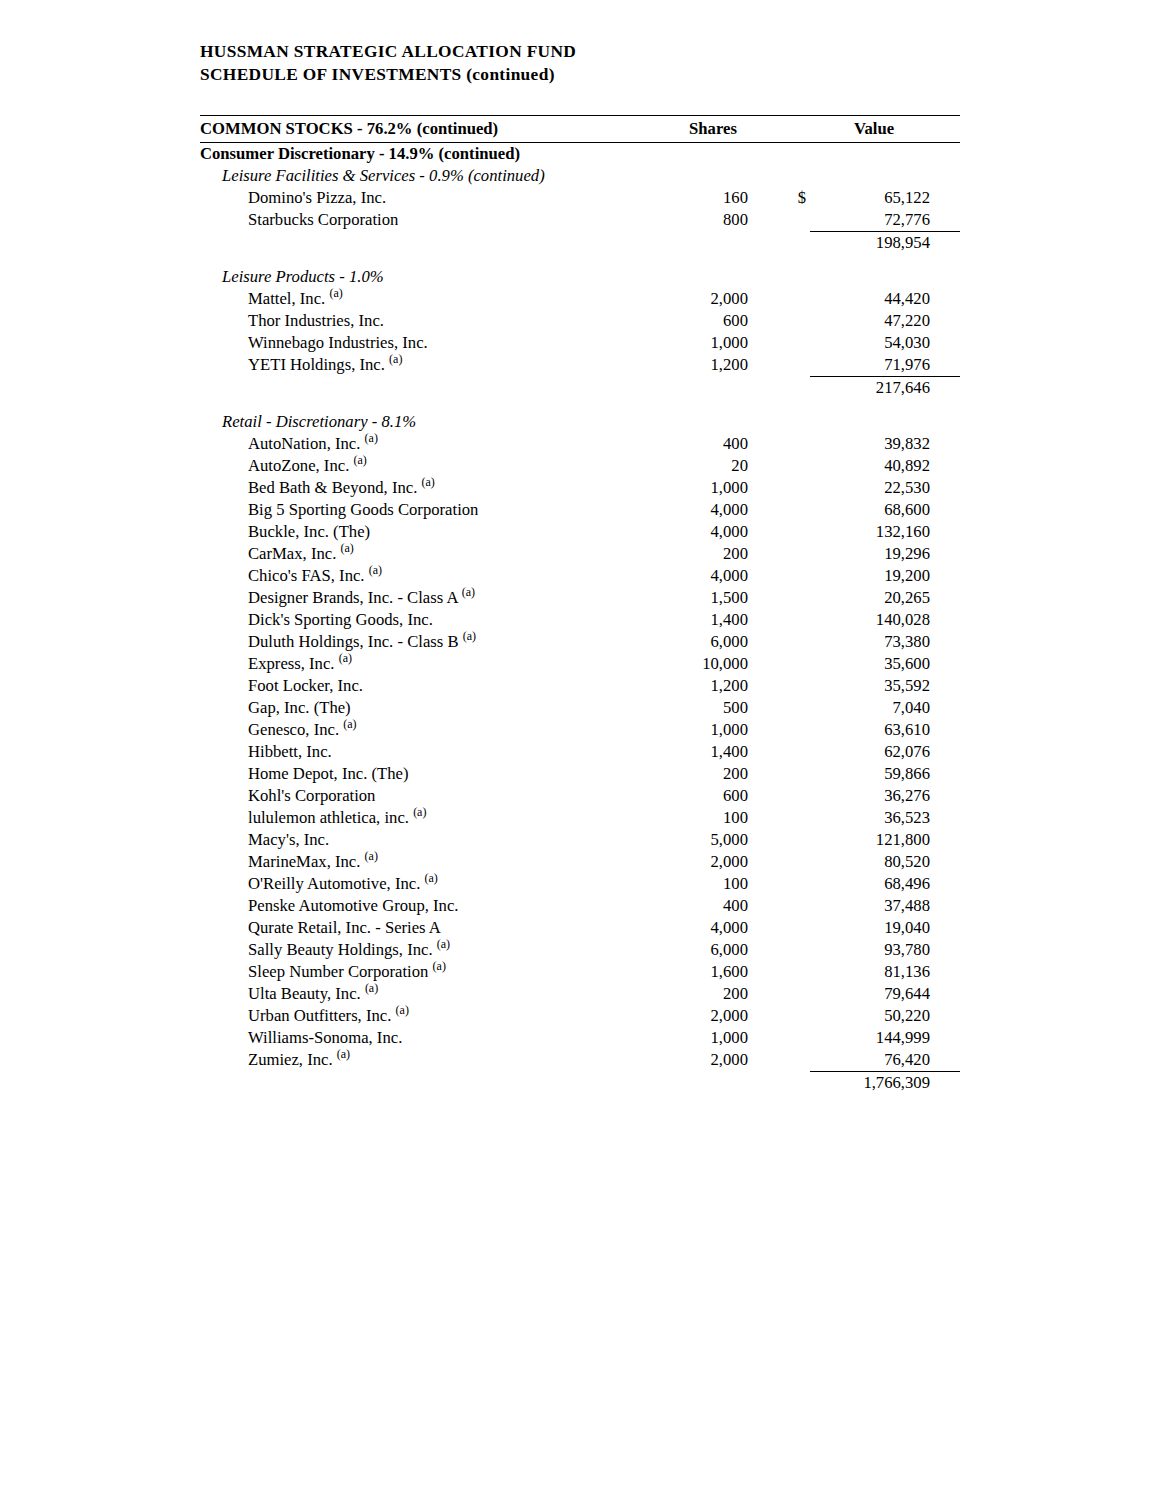HUSSMAN STRATEGIC ALLOCATION FUND
SCHEDULE OF INVESTMENTS (continued)
| COMMON STOCKS - 76.2% (continued) | Shares | Value |
| --- | --- | --- |
| Consumer Discretionary - 14.9% (continued) |
| Leisure Facilities & Services - 0.9% (continued) |
| Domino's Pizza, Inc. | 160 | $ | 65,122 |
| Starbucks Corporation | 800 | | 72,776 |
| | | | 198,954 |
| Leisure Products - 1.0% |
| Mattel, Inc. (a) | 2,000 | | 44,420 |
| Thor Industries, Inc. | 600 | | 47,220 |
| Winnebago Industries, Inc. | 1,000 | | 54,030 |
| YETI Holdings, Inc. (a) | 1,200 | | 71,976 |
| | | | 217,646 |
| Retail - Discretionary - 8.1% |
| AutoNation, Inc. (a) | 400 | | 39,832 |
| AutoZone, Inc. (a) | 20 | | 40,892 |
| Bed Bath & Beyond, Inc. (a) | 1,000 | | 22,530 |
| Big 5 Sporting Goods Corporation | 4,000 | | 68,600 |
| Buckle, Inc. (The) | 4,000 | | 132,160 |
| CarMax, Inc. (a) | 200 | | 19,296 |
| Chico's FAS, Inc. (a) | 4,000 | | 19,200 |
| Designer Brands, Inc. - Class A (a) | 1,500 | | 20,265 |
| Dick's Sporting Goods, Inc. | 1,400 | | 140,028 |
| Duluth Holdings, Inc. - Class B (a) | 6,000 | | 73,380 |
| Express, Inc. (a) | 10,000 | | 35,600 |
| Foot Locker, Inc. | 1,200 | | 35,592 |
| Gap, Inc. (The) | 500 | | 7,040 |
| Genesco, Inc. (a) | 1,000 | | 63,610 |
| Hibbett, Inc. | 1,400 | | 62,076 |
| Home Depot, Inc. (The) | 200 | | 59,866 |
| Kohl's Corporation | 600 | | 36,276 |
| lululemon athletica, inc. (a) | 100 | | 36,523 |
| Macy's, Inc. | 5,000 | | 121,800 |
| MarineMax, Inc. (a) | 2,000 | | 80,520 |
| O'Reilly Automotive, Inc. (a) | 100 | | 68,496 |
| Penske Automotive Group, Inc. | 400 | | 37,488 |
| Qurate Retail, Inc. - Series A | 4,000 | | 19,040 |
| Sally Beauty Holdings, Inc. (a) | 6,000 | | 93,780 |
| Sleep Number Corporation (a) | 1,600 | | 81,136 |
| Ulta Beauty, Inc. (a) | 200 | | 79,644 |
| Urban Outfitters, Inc. (a) | 2,000 | | 50,220 |
| Williams-Sonoma, Inc. | 1,000 | | 144,999 |
| Zumiez, Inc. (a) | 2,000 | | 76,420 |
| | | | 1,766,309 |